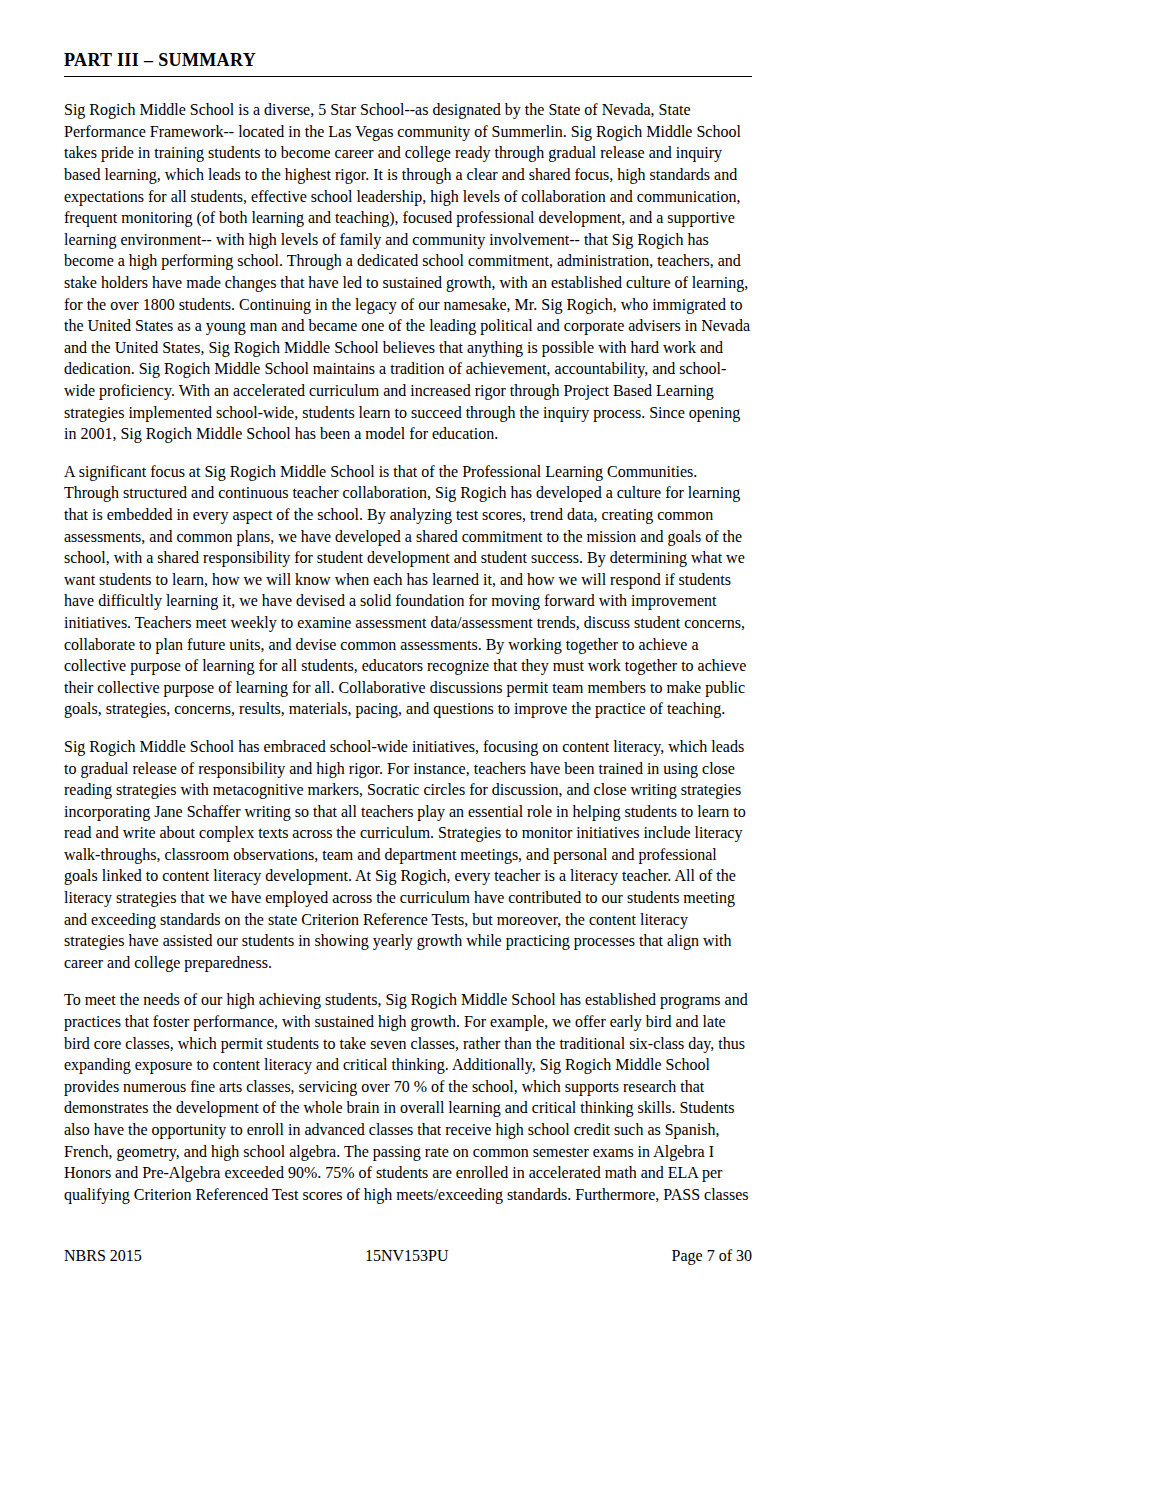PART III – SUMMARY
Sig Rogich Middle School is a diverse, 5 Star School--as designated by the State of Nevada, State Performance Framework-- located in the Las Vegas community of Summerlin. Sig Rogich Middle School takes pride in training students to become career and college ready through gradual release and inquiry based learning, which leads to the highest rigor. It is through a clear and shared focus, high standards and expectations for all students, effective school leadership, high levels of collaboration and communication, frequent monitoring (of both learning and teaching), focused professional development, and a supportive learning environment-- with high levels of family and community involvement-- that Sig Rogich has become a high performing school. Through a dedicated school commitment, administration, teachers, and stake holders have made changes that have led to sustained growth, with an established culture of learning, for the over 1800 students. Continuing in the legacy of our namesake, Mr. Sig Rogich, who immigrated to the United States as a young man and became one of the leading political and corporate advisers in Nevada and the United States, Sig Rogich Middle School believes that anything is possible with hard work and dedication. Sig Rogich Middle School maintains a tradition of achievement, accountability, and school-wide proficiency. With an accelerated curriculum and increased rigor through Project Based Learning strategies implemented school-wide, students learn to succeed through the inquiry process. Since opening in 2001, Sig Rogich Middle School has been a model for education.
A significant focus at Sig Rogich Middle School is that of the Professional Learning Communities. Through structured and continuous teacher collaboration, Sig Rogich has developed a culture for learning that is embedded in every aspect of the school. By analyzing test scores, trend data, creating common assessments, and common plans, we have developed a shared commitment to the mission and goals of the school, with a shared responsibility for student development and student success. By determining what we want students to learn, how we will know when each has learned it, and how we will respond if students have difficultly learning it, we have devised a solid foundation for moving forward with improvement initiatives. Teachers meet weekly to examine assessment data/assessment trends, discuss student concerns, collaborate to plan future units, and devise common assessments. By working together to achieve a collective purpose of learning for all students, educators recognize that they must work together to achieve their collective purpose of learning for all. Collaborative discussions permit team members to make public goals, strategies, concerns, results, materials, pacing, and questions to improve the practice of teaching.
Sig Rogich Middle School has embraced school-wide initiatives, focusing on content literacy, which leads to gradual release of responsibility and high rigor. For instance, teachers have been trained in using close reading strategies with metacognitive markers, Socratic circles for discussion, and close writing strategies incorporating Jane Schaffer writing so that all teachers play an essential role in helping students to learn to read and write about complex texts across the curriculum. Strategies to monitor initiatives include literacy walk-throughs, classroom observations, team and department meetings, and personal and professional goals linked to content literacy development. At Sig Rogich, every teacher is a literacy teacher. All of the literacy strategies that we have employed across the curriculum have contributed to our students meeting and exceeding standards on the state Criterion Reference Tests, but moreover, the content literacy strategies have assisted our students in showing yearly growth while practicing processes that align with career and college preparedness.
To meet the needs of our high achieving students, Sig Rogich Middle School has established programs and practices that foster performance, with sustained high growth. For example, we offer early bird and late bird core classes, which permit students to take seven classes, rather than the traditional six-class day, thus expanding exposure to content literacy and critical thinking. Additionally, Sig Rogich Middle School provides numerous fine arts classes, servicing over 70 % of the school, which supports research that demonstrates the development of the whole brain in overall learning and critical thinking skills. Students also have the opportunity to enroll in advanced classes that receive high school credit such as Spanish, French, geometry, and high school algebra. The passing rate on common semester exams in Algebra I Honors and Pre-Algebra exceeded 90%. 75% of students are enrolled in accelerated math and ELA per qualifying Criterion Referenced Test scores of high meets/exceeding standards. Furthermore, PASS classes
NBRS 2015 15NV153PU Page 7 of 30